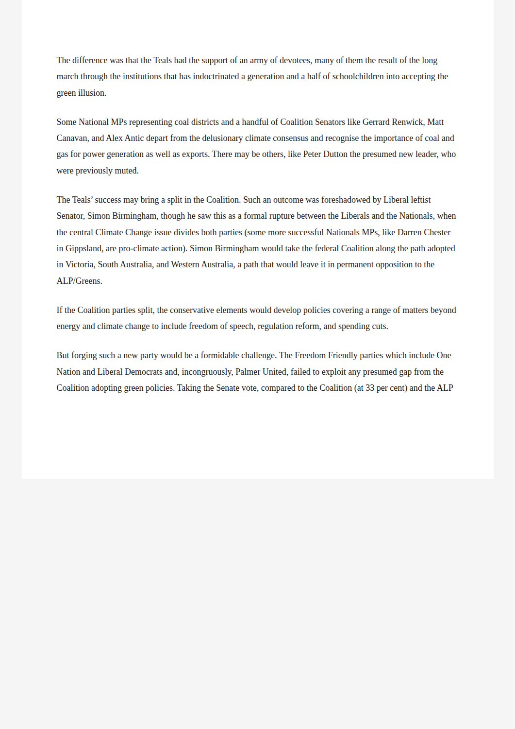The difference was that the Teals had the support of an army of devotees, many of them the result of the long march through the institutions that has indoctrinated a generation and a half of schoolchildren into accepting the green illusion.
Some National MPs representing coal districts and a handful of Coalition Senators like Gerrard Renwick, Matt Canavan, and Alex Antic depart from the delusionary climate consensus and recognise the importance of coal and gas for power generation as well as exports. There may be others, like Peter Dutton the presumed new leader, who were previously muted.
The Teals’ success may bring a split in the Coalition. Such an outcome was foreshadowed by Liberal leftist Senator, Simon Birmingham, though he saw this as a formal rupture between the Liberals and the Nationals, when the central Climate Change issue divides both parties (some more successful Nationals MPs, like Darren Chester in Gippsland, are pro-climate action). Simon Birmingham would take the federal Coalition along the path adopted in Victoria, South Australia, and Western Australia, a path that would leave it in permanent opposition to the ALP/Greens.
If the Coalition parties split, the conservative elements would develop policies covering a range of matters beyond energy and climate change to include freedom of speech, regulation reform, and spending cuts.
But forging such a new party would be a formidable challenge. The Freedom Friendly parties which include One Nation and Liberal Democrats and, incongruously, Palmer United, failed to exploit any presumed gap from the Coalition adopting green policies. Taking the Senate vote, compared to the Coalition (at 33 per cent) and the ALP